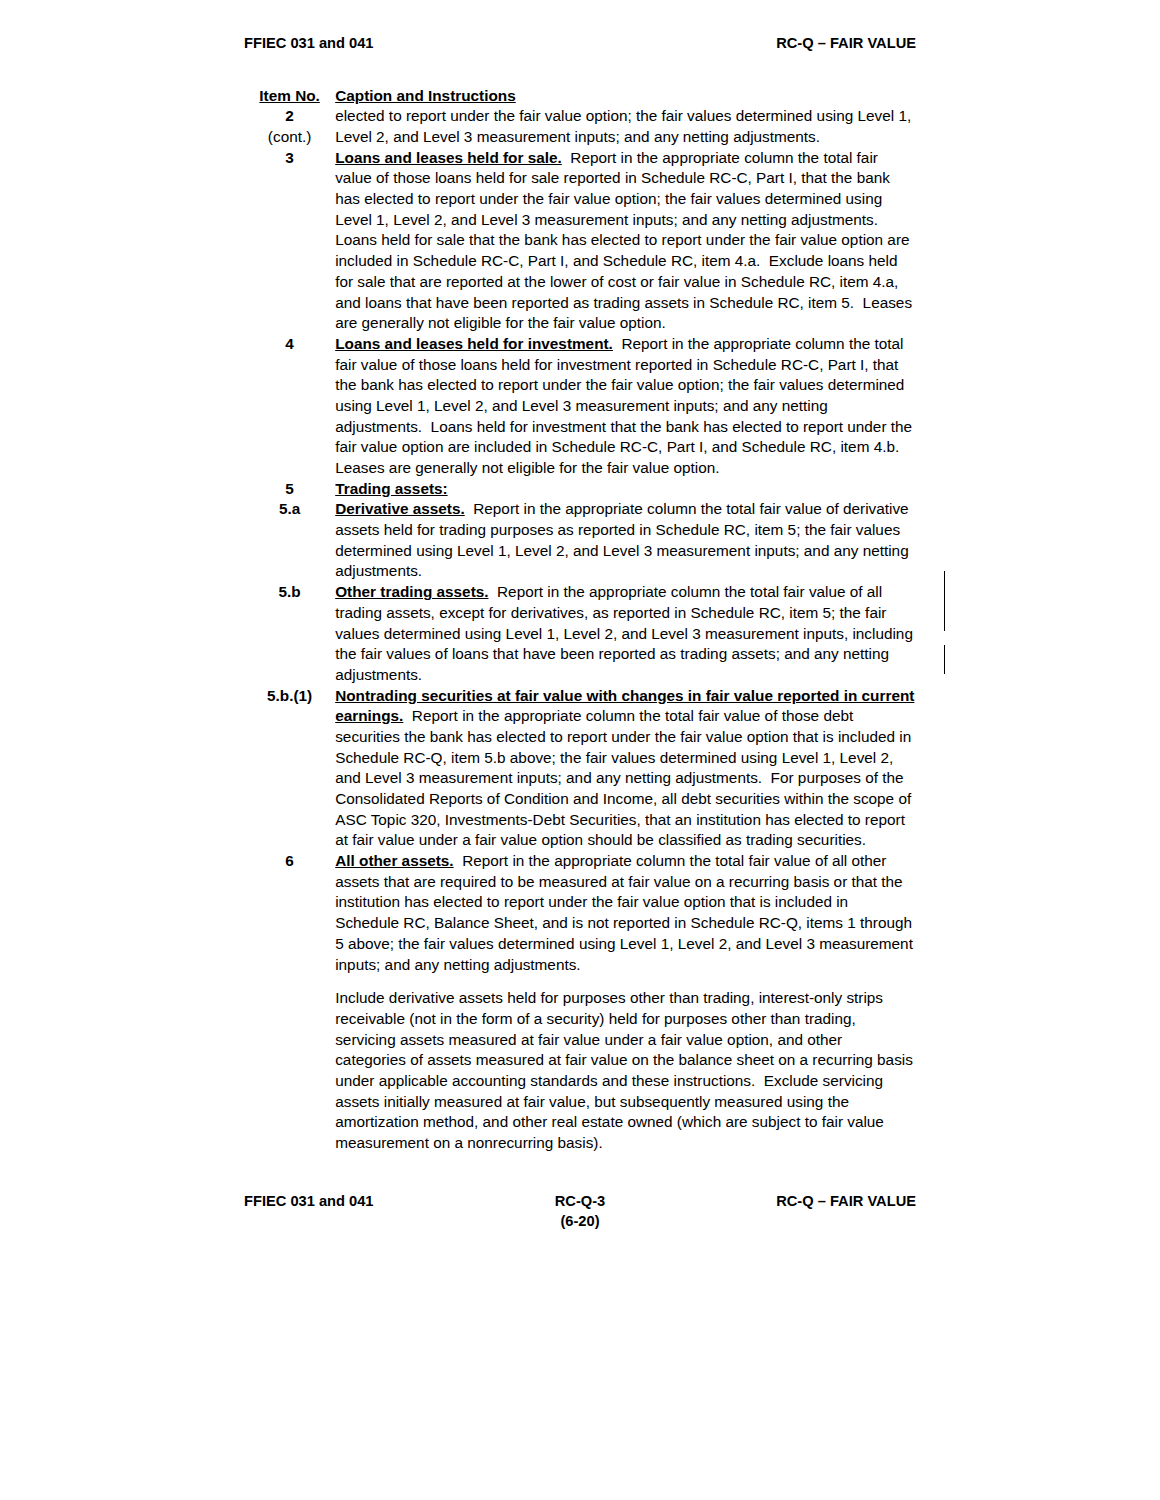FFIEC 031 and 041 RC-Q – FAIR VALUE
| Item No. | Caption and Instructions |
| --- | --- |
| 2 (cont.) | elected to report under the fair value option; the fair values determined using Level 1, Level 2, and Level 3 measurement inputs; and any netting adjustments. |
| 3 | Loans and leases held for sale. Report in the appropriate column the total fair value of those loans held for sale reported in Schedule RC-C, Part I, that the bank has elected to report under the fair value option; the fair values determined using Level 1, Level 2, and Level 3 measurement inputs; and any netting adjustments. Loans held for sale that the bank has elected to report under the fair value option are included in Schedule RC-C, Part I, and Schedule RC, item 4.a. Exclude loans held for sale that are reported at the lower of cost or fair value in Schedule RC, item 4.a, and loans that have been reported as trading assets in Schedule RC, item 5. Leases are generally not eligible for the fair value option. |
| 4 | Loans and leases held for investment. Report in the appropriate column the total fair value of those loans held for investment reported in Schedule RC-C, Part I, that the bank has elected to report under the fair value option; the fair values determined using Level 1, Level 2, and Level 3 measurement inputs; and any netting adjustments. Loans held for investment that the bank has elected to report under the fair value option are included in Schedule RC-C, Part I, and Schedule RC, item 4.b. Leases are generally not eligible for the fair value option. |
| 5 | Trading assets: |
| 5.a | Derivative assets. Report in the appropriate column the total fair value of derivative assets held for trading purposes as reported in Schedule RC, item 5; the fair values determined using Level 1, Level 2, and Level 3 measurement inputs; and any netting adjustments. |
| 5.b | Other trading assets. Report in the appropriate column the total fair value of all trading assets, except for derivatives, as reported in Schedule RC, item 5; the fair values determined using Level 1, Level 2, and Level 3 measurement inputs, including the fair values of loans that have been reported as trading assets; and any netting adjustments. |
| 5.b.(1) | Nontrading securities at fair value with changes in fair value reported in current earnings. Report in the appropriate column the total fair value of those debt securities the bank has elected to report under the fair value option that is included in Schedule RC-Q, item 5.b above; the fair values determined using Level 1, Level 2, and Level 3 measurement inputs; and any netting adjustments. For purposes of the Consolidated Reports of Condition and Income, all debt securities within the scope of ASC Topic 320, Investments-Debt Securities, that an institution has elected to report at fair value under a fair value option should be classified as trading securities. |
| 6 | All other assets. Report in the appropriate column the total fair value of all other assets that are required to be measured at fair value on a recurring basis or that the institution has elected to report under the fair value option that is included in Schedule RC, Balance Sheet, and is not reported in Schedule RC-Q, items 1 through 5 above; the fair values determined using Level 1, Level 2, and Level 3 measurement inputs; and any netting adjustments. Include derivative assets held for purposes other than trading, interest-only strips receivable (not in the form of a security) held for purposes other than trading, servicing assets measured at fair value under a fair value option, and other categories of assets measured at fair value on the balance sheet on a recurring basis under applicable accounting standards and these instructions. Exclude servicing assets initially measured at fair value, but subsequently measured using the amortization method, and other real estate owned (which are subject to fair value measurement on a nonrecurring basis). |
FFIEC 031 and 041 RC-Q-3
(6-20) RC-Q – FAIR VALUE